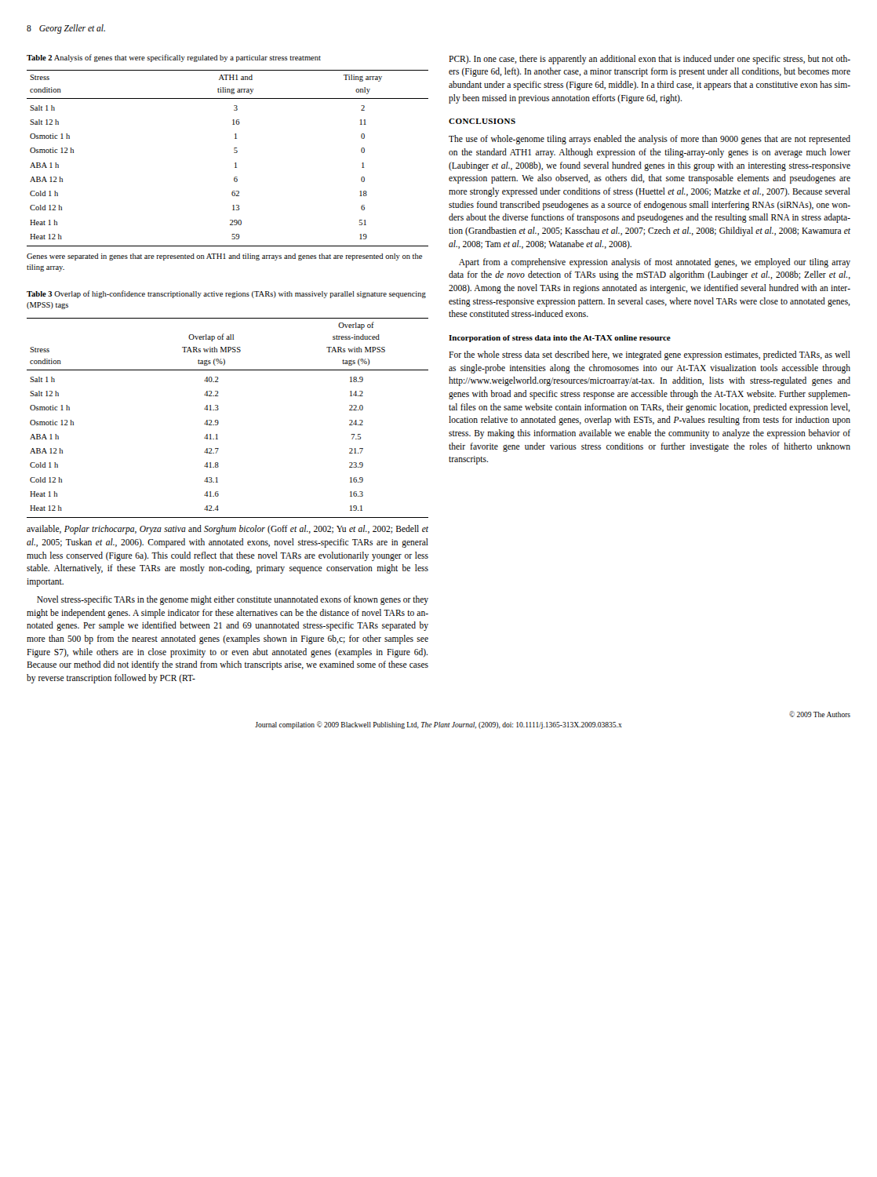8 Georg Zeller et al.
Table 2 Analysis of genes that were specifically regulated by a particular stress treatment
| Stress condition | ATH1 and tiling array | Tiling array only |
| --- | --- | --- |
| Salt 1 h | 3 | 2 |
| Salt 12 h | 16 | 11 |
| Osmotic 1 h | 1 | 0 |
| Osmotic 12 h | 5 | 0 |
| ABA 1 h | 1 | 1 |
| ABA 12 h | 6 | 0 |
| Cold 1 h | 62 | 18 |
| Cold 12 h | 13 | 6 |
| Heat 1 h | 290 | 51 |
| Heat 12 h | 59 | 19 |
Genes were separated in genes that are represented on ATH1 and tiling arrays and genes that are represented only on the tiling array.
Table 3 Overlap of high-confidence transcriptionally active regions (TARs) with massively parallel signature sequencing (MPSS) tags
| Stress condition | Overlap of all TARs with MPSS tags (%) | Overlap of stress-induced TARs with MPSS tags (%) |
| --- | --- | --- |
| Salt 1 h | 40.2 | 18.9 |
| Salt 12 h | 42.2 | 14.2 |
| Osmotic 1 h | 41.3 | 22.0 |
| Osmotic 12 h | 42.9 | 24.2 |
| ABA 1 h | 41.1 | 7.5 |
| ABA 12 h | 42.7 | 21.7 |
| Cold 1 h | 41.8 | 23.9 |
| Cold 12 h | 43.1 | 16.9 |
| Heat 1 h | 41.6 | 16.3 |
| Heat 12 h | 42.4 | 19.1 |
available, Poplar trichocarpa, Oryza sativa and Sorghum bicolor (Goff et al., 2002; Yu et al., 2002; Bedell et al., 2005; Tuskan et al., 2006). Compared with annotated exons, novel stress-specific TARs are in general much less conserved (Figure 6a). This could reflect that these novel TARs are evolutionarily younger or less stable. Alternatively, if these TARs are mostly non-coding, primary sequence conservation might be less important.
Novel stress-specific TARs in the genome might either constitute unannotated exons of known genes or they might be independent genes. A simple indicator for these alternatives can be the distance of novel TARs to annotated genes. Per sample we identified between 21 and 69 unannotated stress-specific TARs separated by more than 500 bp from the nearest annotated genes (examples shown in Figure 6b,c; for other samples see Figure S7), while others are in close proximity to or even abut annotated genes (examples in Figure 6d). Because our method did not identify the strand from which transcripts arise, we examined some of these cases by reverse transcription followed by PCR (RT-
PCR). In one case, there is apparently an additional exon that is induced under one specific stress, but not others (Figure 6d, left). In another case, a minor transcript form is present under all conditions, but becomes more abundant under a specific stress (Figure 6d, middle). In a third case, it appears that a constitutive exon has simply been missed in previous annotation efforts (Figure 6d, right).
Conclusions
The use of whole-genome tiling arrays enabled the analysis of more than 9000 genes that are not represented on the standard ATH1 array. Although expression of the tiling-array-only genes is on average much lower (Laubinger et al., 2008b), we found several hundred genes in this group with an interesting stress-responsive expression pattern. We also observed, as others did, that some transposable elements and pseudogenes are more strongly expressed under conditions of stress (Huettel et al., 2006; Matzke et al., 2007). Because several studies found transcribed pseudogenes as a source of endogenous small interfering RNAs (siRNAs), one wonders about the diverse functions of transposons and pseudogenes and the resulting small RNA in stress adaptation (Grandbastien et al., 2005; Kasschau et al., 2007; Czech et al., 2008; Ghildiyal et al., 2008; Kawamura et al., 2008; Tam et al., 2008; Watanabe et al., 2008).
Apart from a comprehensive expression analysis of most annotated genes, we employed our tiling array data for the de novo detection of TARs using the mSTAD algorithm (Laubinger et al., 2008b; Zeller et al., 2008). Among the novel TARs in regions annotated as intergenic, we identified several hundred with an interesting stress-responsive expression pattern. In several cases, where novel TARs were close to annotated genes, these constituted stress-induced exons.
Incorporation of stress data into the At-TAX online resource
For the whole stress data set described here, we integrated gene expression estimates, predicted TARs, as well as single-probe intensities along the chromosomes into our At-TAX visualization tools accessible through http://www.weigelworld.org/resources/microarray/at-tax. In addition, lists with stress-regulated genes and genes with broad and specific stress response are accessible through the At-TAX website. Further supplemental files on the same website contain information on TARs, their genomic location, predicted expression level, location relative to annotated genes, overlap with ESTs, and P-values resulting from tests for induction upon stress. By making this information available we enable the community to analyze the expression behavior of their favorite gene under various stress conditions or further investigate the roles of hitherto unknown transcripts.
© 2009 The Authors
Journal compilation © 2009 Blackwell Publishing Ltd, The Plant Journal, (2009), doi: 10.1111/j.1365-313X.2009.03835.x